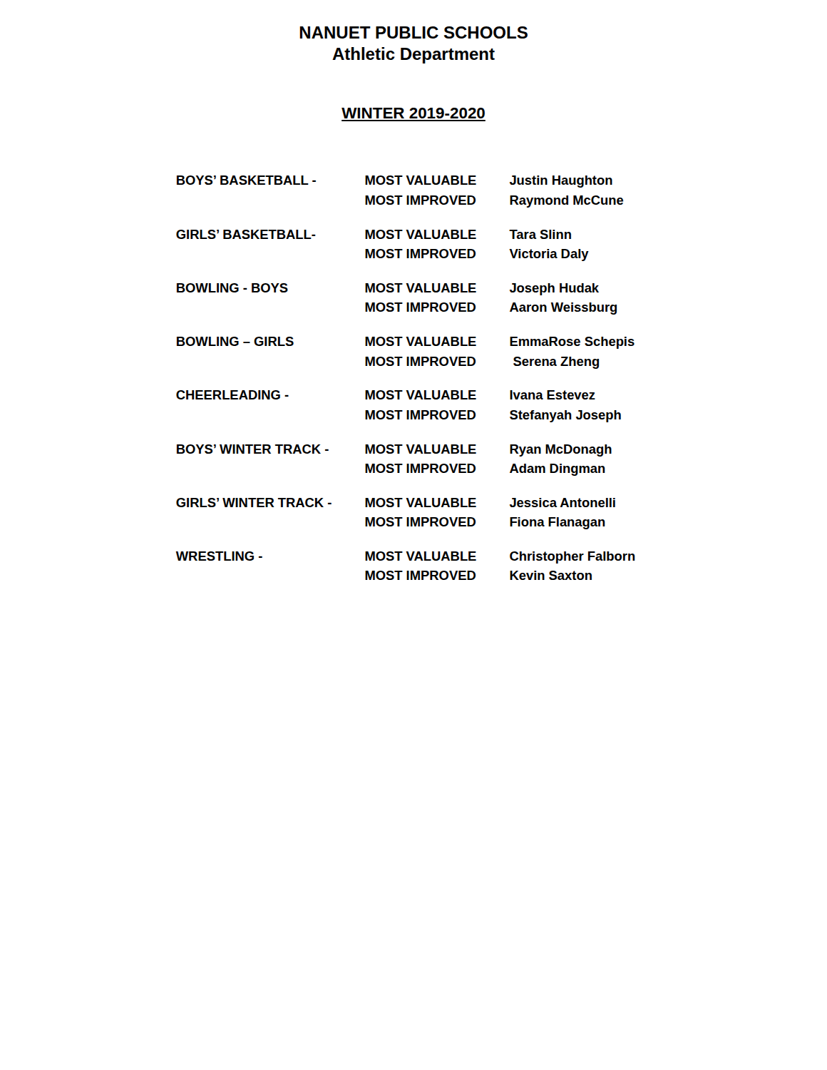NANUET PUBLIC SCHOOLS
Athletic Department
WINTER 2019-2020
| BOYS’ BASKETBALL - | MOST VALUABLE | Justin Haughton |
| | MOST IMPROVED | Raymond McCune |
| GIRLS’ BASKETBALL- | MOST VALUABLE | Tara Slinn |
| | MOST IMPROVED | Victoria Daly |
| BOWLING - BOYS | MOST VALUABLE | Joseph Hudak |
| | MOST IMPROVED | Aaron Weissburg |
| BOWLING – GIRLS | MOST VALUABLE | EmmaRose Schepis |
| | MOST IMPROVED | Serena Zheng |
| CHEERLEADING - | MOST VALUABLE | Ivana Estevez |
| | MOST IMPROVED | Stefanyah Joseph |
| BOYS’ WINTER TRACK - | MOST VALUABLE | Ryan McDonagh |
| | MOST IMPROVED | Adam Dingman |
| GIRLS’ WINTER TRACK - | MOST VALUABLE | Jessica Antonelli |
| | MOST IMPROVED | Fiona Flanagan |
| WRESTLING - | MOST VALUABLE | Christopher Falborn |
| | MOST IMPROVED | Kevin Saxton |